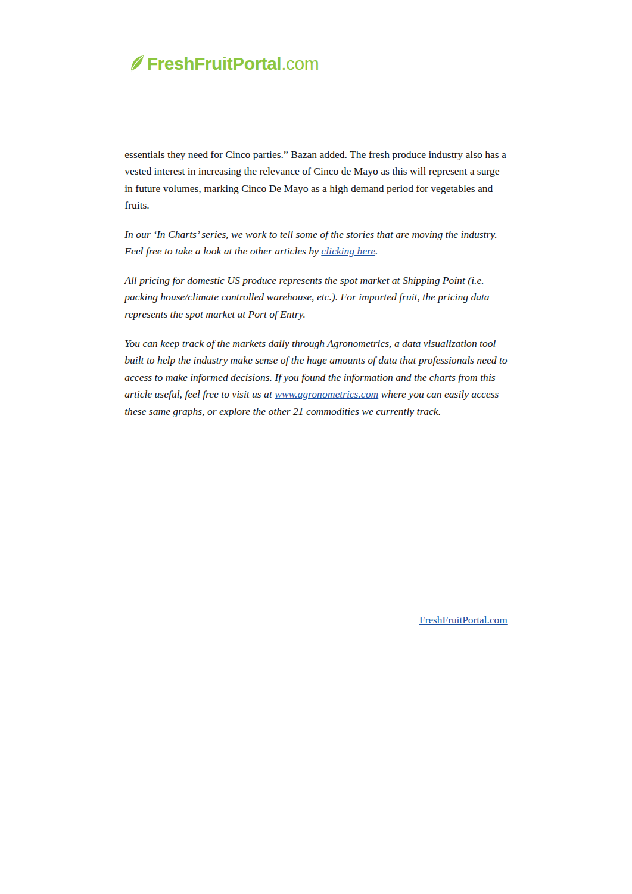FreshFruitPortal.com
essentials they need for Cinco parties.” Bazan added. The fresh produce industry also has a vested interest in increasing the relevance of Cinco de Mayo as this will represent a surge in future volumes, marking Cinco De Mayo as a high demand period for vegetables and fruits.
In our ‘In Charts’ series, we work to tell some of the stories that are moving the industry. Feel free to take a look at the other articles by clicking here.
All pricing for domestic US produce represents the spot market at Shipping Point (i.e. packing house/climate controlled warehouse, etc.). For imported fruit, the pricing data represents the spot market at Port of Entry.
You can keep track of the markets daily through Agronometrics, a data visualization tool built to help the industry make sense of the huge amounts of data that professionals need to access to make informed decisions. If you found the information and the charts from this article useful, feel free to visit us at www.agronometrics.com where you can easily access these same graphs, or explore the other 21 commodities we currently track.
FreshFruitPortal.com